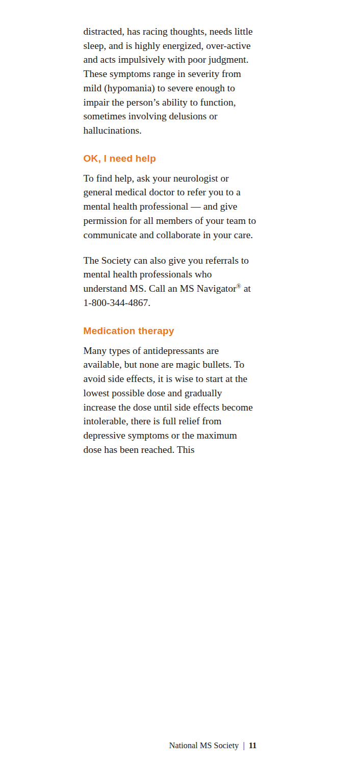distracted, has racing thoughts, needs little sleep, and is highly energized, over-active and acts impulsively with poor judgment. These symptoms range in severity from mild (hypomania) to severe enough to impair the person’s ability to function, sometimes involving delusions or hallucinations.
OK, I need help
To find help, ask your neurologist or general medical doctor to refer you to a mental health professional — and give permission for all members of your team to communicate and collaborate in your care.
The Society can also give you referrals to mental health professionals who understand MS. Call an MS Navigator® at 1-800-344-4867.
Medication therapy
Many types of antidepressants are available, but none are magic bullets. To avoid side effects, it is wise to start at the lowest possible dose and gradually increase the dose until side effects become intolerable, there is full relief from depressive symptoms or the maximum dose has been reached. This
National MS Society | 11